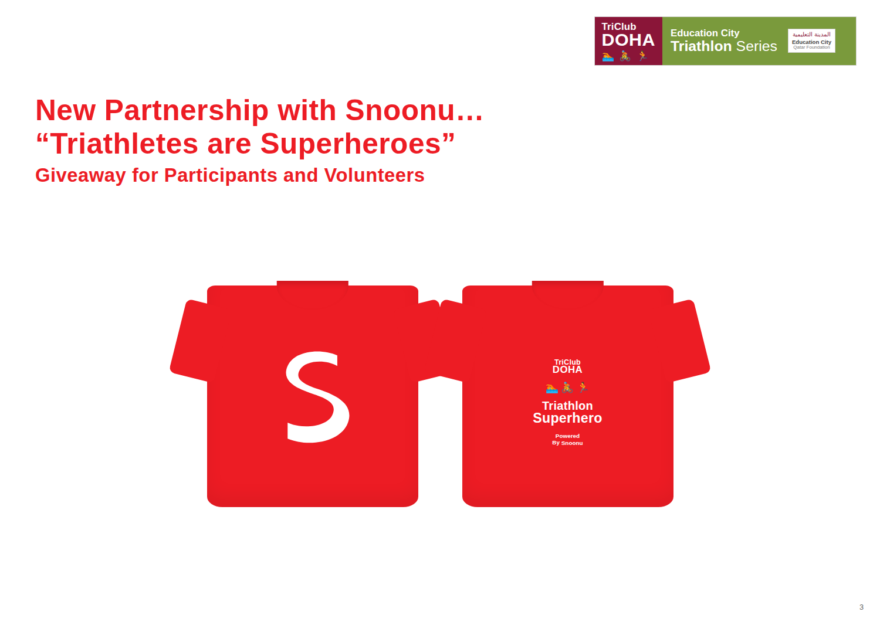TriClub
DOHA
🏊 🚴 🏃
Education City
Triathlon Series
المدينة التعليمية Education City Qatar Foundation
New Partnership with Snoonu…
“Triathletes are Superheroes”
Giveaway for Participants and Volunteers
TriClub
DOHA
🏊 🚴 🏃
Triathlon Superhero
Powered
By Snoonu
3